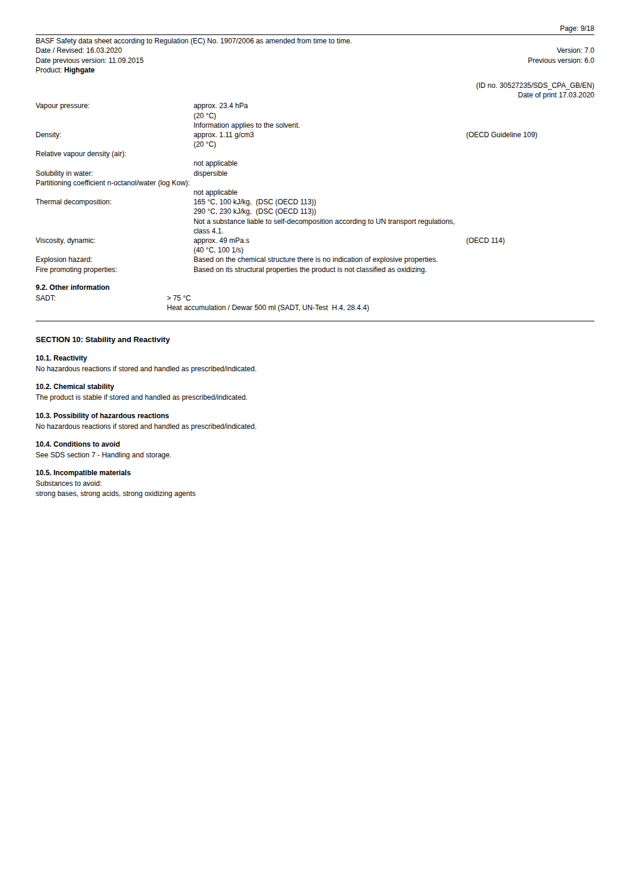Page: 9/18
BASF Safety data sheet according to Regulation (EC) No. 1907/2006 as amended from time to time.
Date / Revised: 16.03.2020
Version: 7.0
Date previous version: 11.09.2015
Previous version: 6.0
Product: Highgate
(ID no. 30527235/SDS_CPA_GB/EN)
Date of print 17.03.2020
| Vapour pressure: | approx. 23.4 hPa (20 °C) Information applies to the solvent. | |
| Density: | approx. 1.11 g/cm3 (20 °C) | (OECD Guideline 109) |
| Relative vapour density (air): | | |
| | not applicable | |
| Solubility in water: | dispersible | |
| Partitioning coefficient n-octanol/water (log Kow): | | |
| | not applicable | |
| Thermal decomposition: | 165 °C, 100 kJ/kg, (DSC (OECD 113)) 290 °C, 230 kJ/kg, (DSC (OECD 113)) Not a substance liable to self-decomposition according to UN transport regulations, class 4.1. | |
| Viscosity, dynamic: | approx. 49 mPa.s (40 °C, 100 1/s) | (OECD 114) |
| Explosion hazard: | Based on the chemical structure there is no indication of explosive properties. | |
| Fire promoting properties: | Based on its structural properties the product is not classified as oxidizing. | |
9.2. Other information
| SADT: | > 75 °C Heat accumulation / Dewar 500 ml (SADT, UN-Test H.4, 28.4.4) |
SECTION 10: Stability and Reactivity
10.1. Reactivity
No hazardous reactions if stored and handled as prescribed/indicated.
10.2. Chemical stability
The product is stable if stored and handled as prescribed/indicated.
10.3. Possibility of hazardous reactions
No hazardous reactions if stored and handled as prescribed/indicated.
10.4. Conditions to avoid
See SDS section 7 - Handling and storage.
10.5. Incompatible materials
Substances to avoid:
strong bases, strong acids, strong oxidizing agents